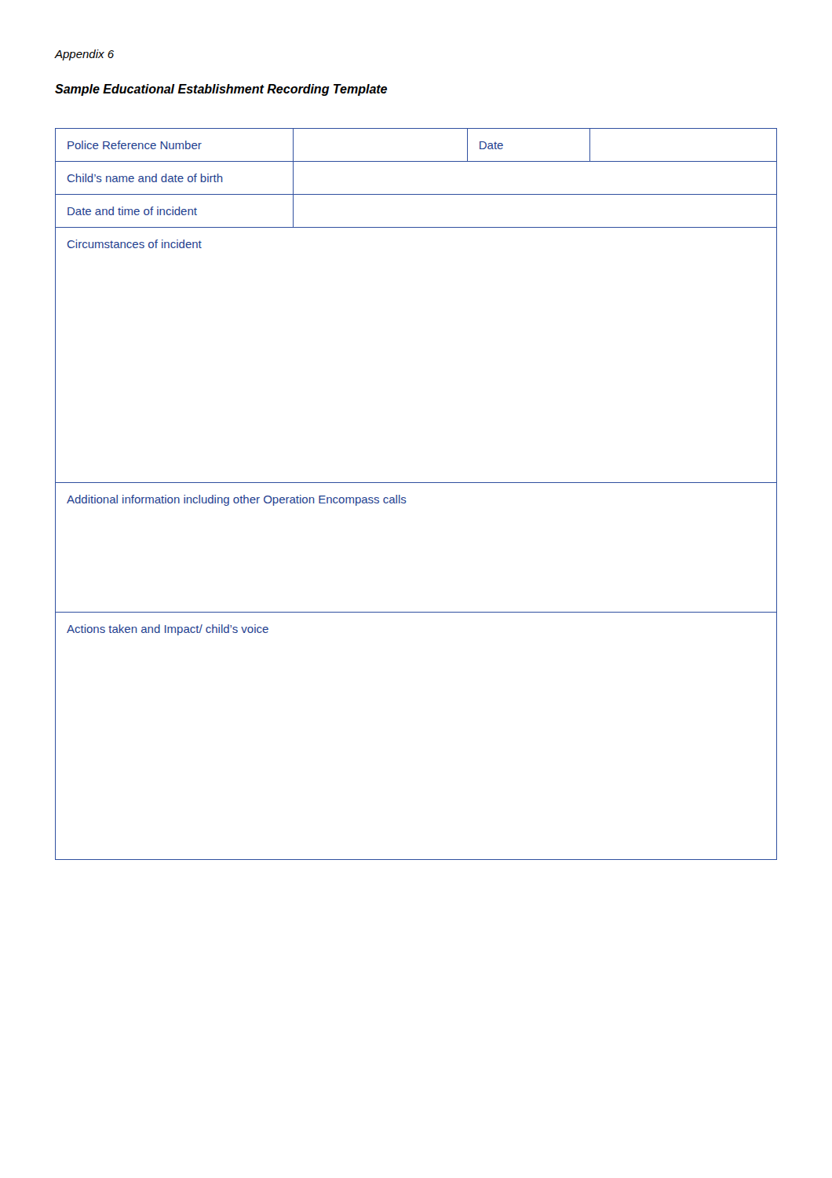Appendix 6
Sample Educational Establishment Recording Template
| Police Reference Number | | Date | |
| Child’s name and date of birth | |
| Date and time of incident | |
| Circumstances of incident |
| Additional information including other Operation Encompass calls |
| Actions taken and Impact/ child’s voice |